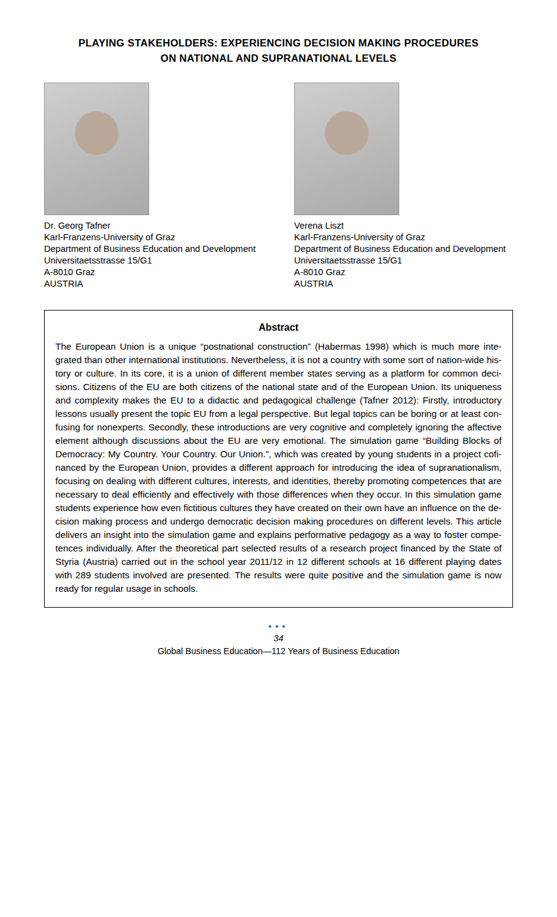Playing Stakeholders: Experiencing Decision Making Procedures
on National and Supranational Levels
Dr. Georg Tafner
Karl-Franzens-University of Graz
Department of Business Education and Development
Universitaetsstrasse 15/G1
A-8010 Graz
AUSTRIA
Verena Liszt
Karl-Franzens-University of Graz
Department of Business Education and Development
Universitaetsstrasse 15/G1
A-8010 Graz
AUSTRIA
Abstract
The European Union is a unique “postnational construction” (Habermas 1998) which is much more integrated than other international institutions. Nevertheless, it is not a country with some sort of nation-wide history or culture. In its core, it is a union of different member states serving as a platform for common decisions. Citizens of the EU are both citizens of the national state and of the European Union. Its uniqueness and complexity makes the EU to a didactic and pedagogical challenge (Tafner 2012): Firstly, introductory lessons usually present the topic EU from a legal perspective. But legal topics can be boring or at least confusing for nonexperts. Secondly, these introductions are very cognitive and completely ignoring the affective element although discussions about the EU are very emotional. The simulation game “Building Blocks of Democracy: My Country. Your Country. Our Union.”, which was created by young students in a project cofinanced by the European Union, provides a different approach for introducing the idea of supranationalism, focusing on dealing with different cultures, interests, and identities, thereby promoting competences that are necessary to deal efficiently and effectively with those differences when they occur. In this simulation game students experience how even fictitious cultures they have created on their own have an influence on the decision making process and undergo democratic decision making procedures on different levels. This article delivers an insight into the simulation game and explains performative pedagogy as a way to foster competences individually. After the theoretical part selected results of a research project financed by the State of Styria (Austria) carried out in the school year 2011/12 in 12 different schools at 16 different playing dates with 289 students involved are presented. The results were quite positive and the simulation game is now ready for regular usage in schools.
•••
34
Global Business Education—112 Years of Business Education